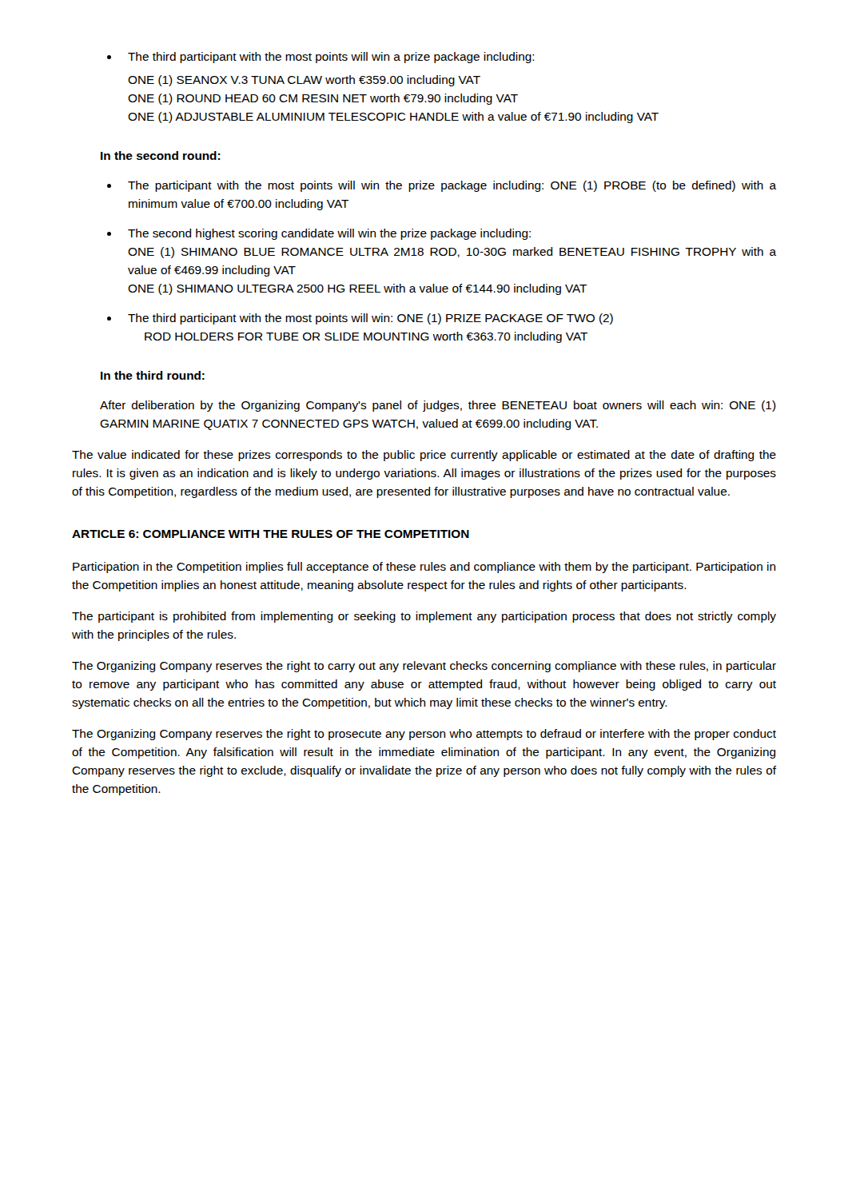The third participant with the most points will win a prize package including:
ONE (1) SEANOX V.3 TUNA CLAW worth €359.00 including VAT
ONE (1) ROUND HEAD 60 CM RESIN NET worth €79.90 including VAT
ONE (1) ADJUSTABLE ALUMINIUM TELESCOPIC HANDLE with a value of €71.90 including VAT
In the second round:
The participant with the most points will win the prize package including: ONE (1) PROBE (to be defined) with a minimum value of €700.00 including VAT
The second highest scoring candidate will win the prize package including:
ONE (1) SHIMANO BLUE ROMANCE ULTRA 2M18 ROD, 10-30G marked BENETEAU FISHING TROPHY with a value of €469.99 including VAT
ONE (1) SHIMANO ULTEGRA 2500 HG REEL with a value of €144.90 including VAT
The third participant with the most points will win: ONE (1) PRIZE PACKAGE OF TWO (2)
ROD HOLDERS FOR TUBE OR SLIDE MOUNTING worth €363.70 including VAT
In the third round:
After deliberation by the Organizing Company's panel of judges, three BENETEAU boat owners will each win: ONE (1) GARMIN MARINE QUATIX 7 CONNECTED GPS WATCH, valued at €699.00 including VAT.
The value indicated for these prizes corresponds to the public price currently applicable or estimated at the date of drafting the rules. It is given as an indication and is likely to undergo variations. All images or illustrations of the prizes used for the purposes of this Competition, regardless of the medium used, are presented for illustrative purposes and have no contractual value.
ARTICLE 6: COMPLIANCE WITH THE RULES OF THE COMPETITION
Participation in the Competition implies full acceptance of these rules and compliance with them by the participant. Participation in the Competition implies an honest attitude, meaning absolute respect for the rules and rights of other participants.
The participant is prohibited from implementing or seeking to implement any participation process that does not strictly comply with the principles of the rules.
The Organizing Company reserves the right to carry out any relevant checks concerning compliance with these rules, in particular to remove any participant who has committed any abuse or attempted fraud, without however being obliged to carry out systematic checks on all the entries to the Competition, but which may limit these checks to the winner's entry.
The Organizing Company reserves the right to prosecute any person who attempts to defraud or interfere with the proper conduct of the Competition. Any falsification will result in the immediate elimination of the participant. In any event, the Organizing Company reserves the right to exclude, disqualify or invalidate the prize of any person who does not fully comply with the rules of the Competition.